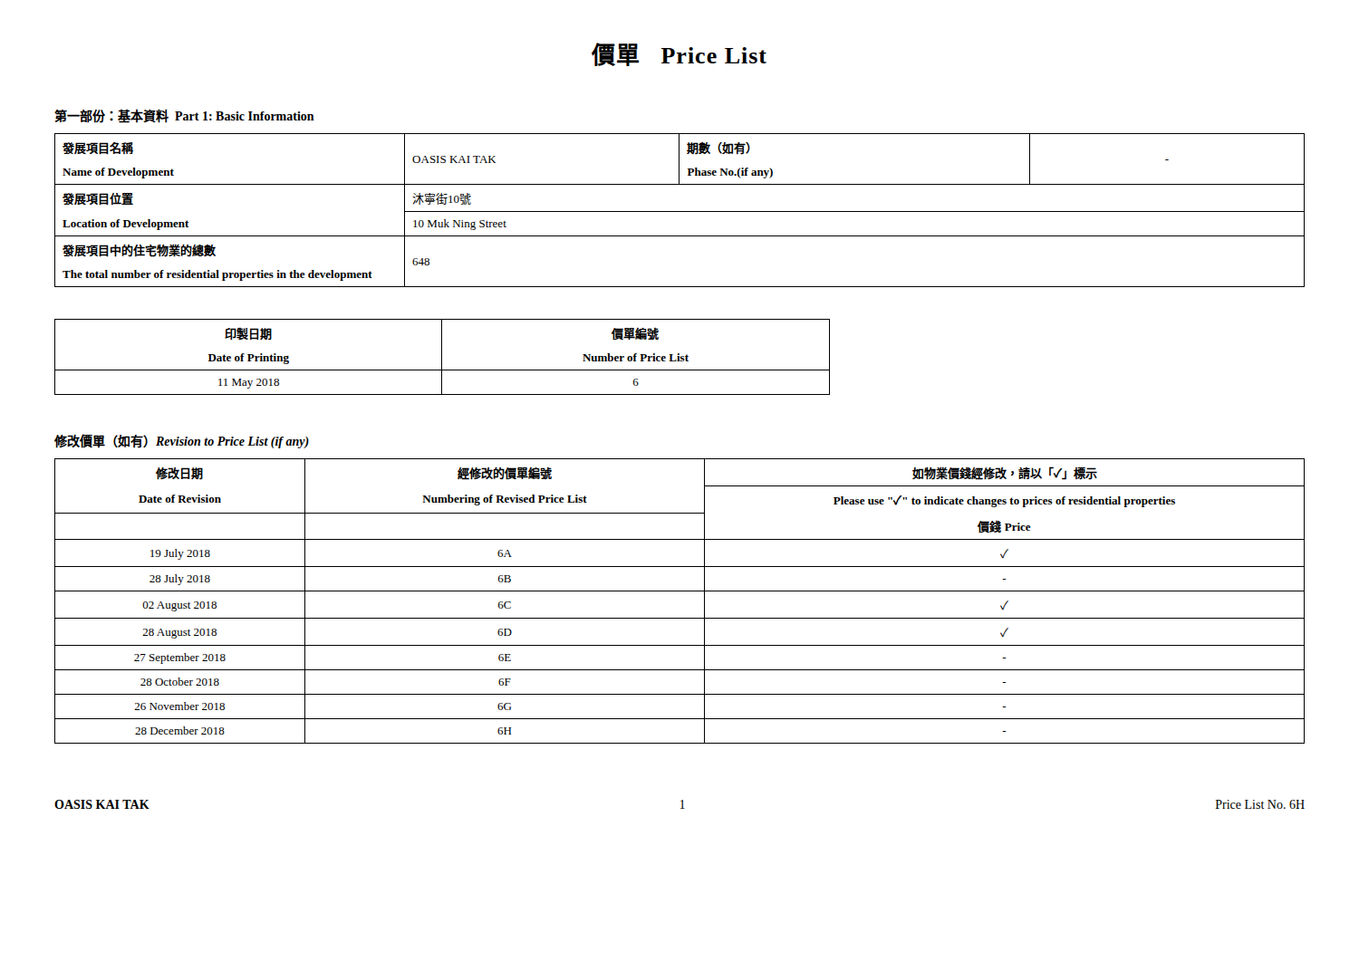價單 Price List
第一部份：基本資料 Part 1: Basic Information
| 發展項目名稱 | OASIS KAI TAK | 期數（如有） | - |
| Name of Development | Phase No.(if any) |
| 發展項目位置 | 沐寧街10號 |
| Location of Development | 10 Muk Ning Street |
| 發展項目中的住宅物業的總數 | 648 |
| The total number of residential properties in the development |
| 印製日期 | 價單編號 |
| Date of Printing | Number of Price List |
| 11 May 2018 | 6 |
修改價單（如有）Revision to Price List (if any)
| 修改日期 | 經修改的價單編號 | 如物業價錢經修改，請以「✓」標示 |
| --- | --- | --- |
| Date of Revision | Numbering of Revised Price List | Please use "✓" to indicate changes to prices of residential properties |
| | | 價錢 Price |
| 19 July 2018 | 6A | ✓ |
| 28 July 2018 | 6B | - |
| 02 August 2018 | 6C | ✓ |
| 28 August 2018 | 6D | ✓ |
| 27 September 2018 | 6E | - |
| 28 October 2018 | 6F | - |
| 26 November 2018 | 6G | - |
| 28 December 2018 | 6H | - |
OASIS KAI TAK
1
Price List No. 6H